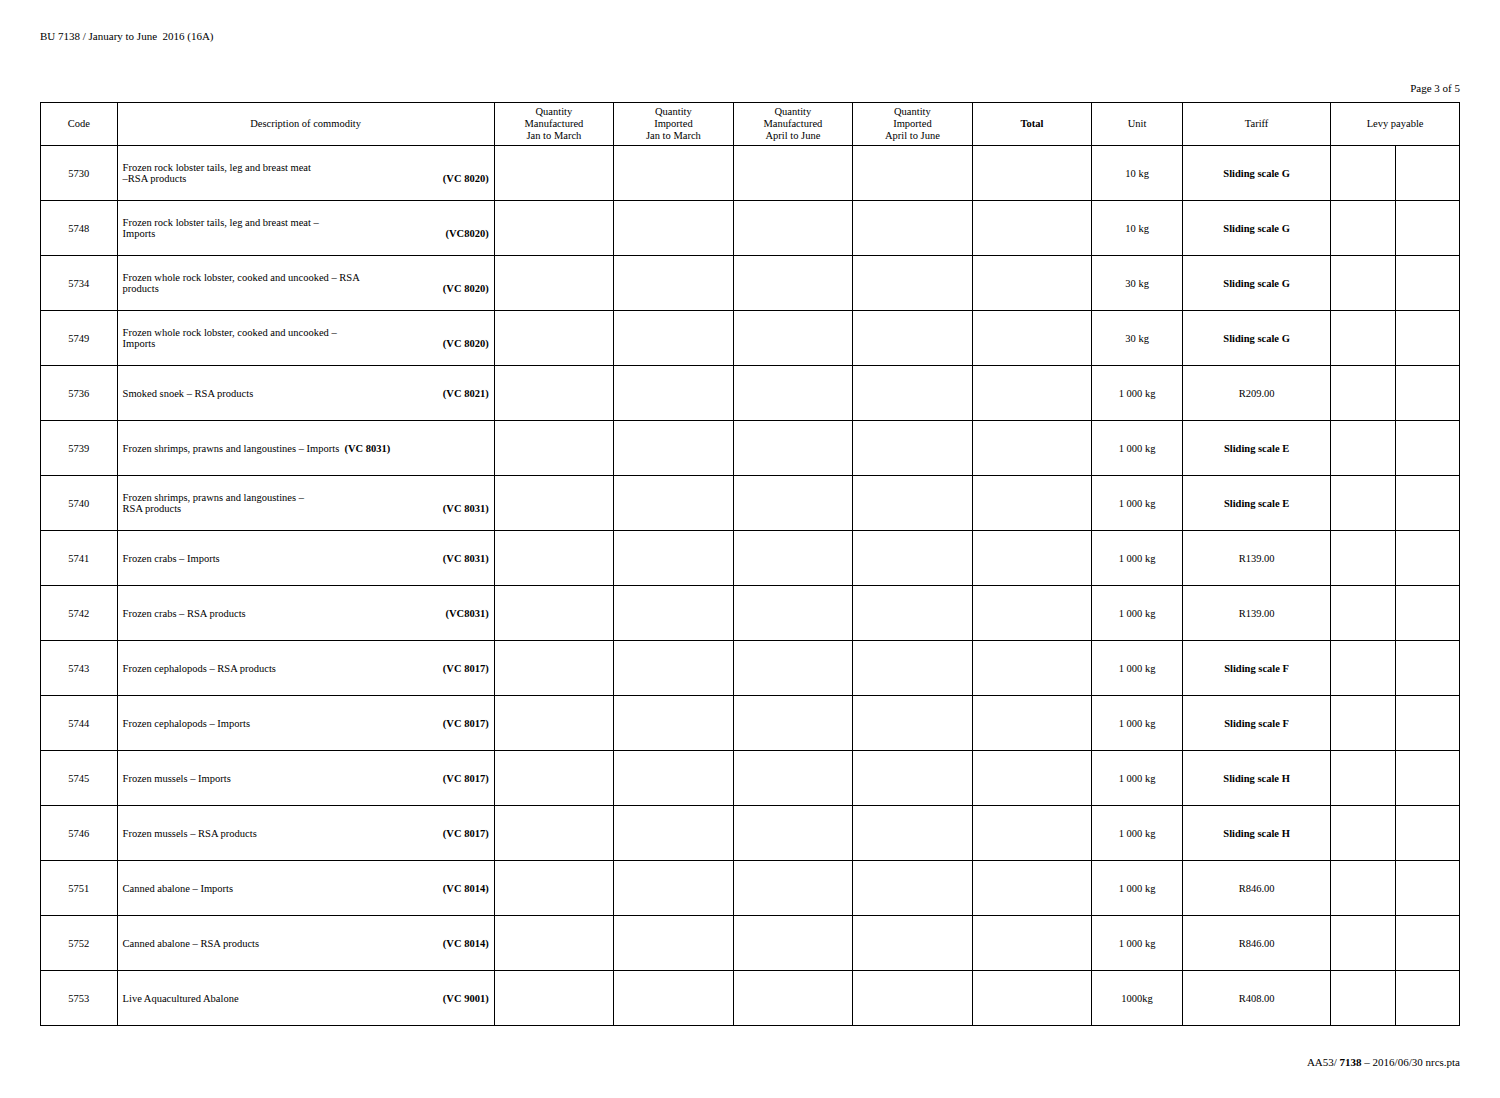BU 7138 / January to June 2016 (16A)
Page 3 of 5
| Code | Description of commodity | Quantity Manufactured Jan to March | Quantity Imported Jan to March | Quantity Manufactured April to June | Quantity Imported April to June | Total | Unit | Tariff | Levy payable |
| --- | --- | --- | --- | --- | --- | --- | --- | --- | --- |
| 5730 | Frozen rock lobster tails, leg and breast meat –RSA products (VC 8020) | | | | | | 10 kg | Sliding scale G | | |
| 5748 | Frozen rock lobster tails, leg and breast meat – Imports (VC8020) | | | | | | 10 kg | Sliding scale G | | |
| 5734 | Frozen whole rock lobster, cooked and uncooked – RSA products (VC 8020) | | | | | | 30 kg | Sliding scale G | | |
| 5749 | Frozen whole rock lobster, cooked and uncooked – Imports (VC 8020) | | | | | | 30 kg | Sliding scale G | | |
| 5736 | Smoked snoek – RSA products (VC 8021) | | | | | | 1 000 kg | R209.00 | | |
| 5739 | Frozen shrimps, prawns and langoustines – Imports (VC 8031) | | | | | | 1 000 kg | Sliding scale E | | |
| 5740 | Frozen shrimps, prawns and langoustines – RSA products (VC 8031) | | | | | | 1 000 kg | Sliding scale E | | |
| 5741 | Frozen crabs – Imports (VC 8031) | | | | | | 1 000 kg | R139.00 | | |
| 5742 | Frozen crabs – RSA products (VC8031) | | | | | | 1 000 kg | R139.00 | | |
| 5743 | Frozen cephalopods – RSA products (VC 8017) | | | | | | 1 000 kg | Sliding scale F | | |
| 5744 | Frozen cephalopods – Imports (VC 8017) | | | | | | 1 000 kg | Sliding scale F | | |
| 5745 | Frozen mussels – Imports (VC 8017) | | | | | | 1 000 kg | Sliding scale H | | |
| 5746 | Frozen mussels – RSA products (VC 8017) | | | | | | 1 000 kg | Sliding scale H | | |
| 5751 | Canned abalone – Imports (VC 8014) | | | | | | 1 000 kg | R846.00 | | |
| 5752 | Canned abalone – RSA products (VC 8014) | | | | | | 1 000 kg | R846.00 | | |
| 5753 | Live Aquacultured Abalone (VC 9001) | | | | | | 1000kg | R408.00 | | |
AA53/ 7138 – 2016/06/30 nrcs.pta